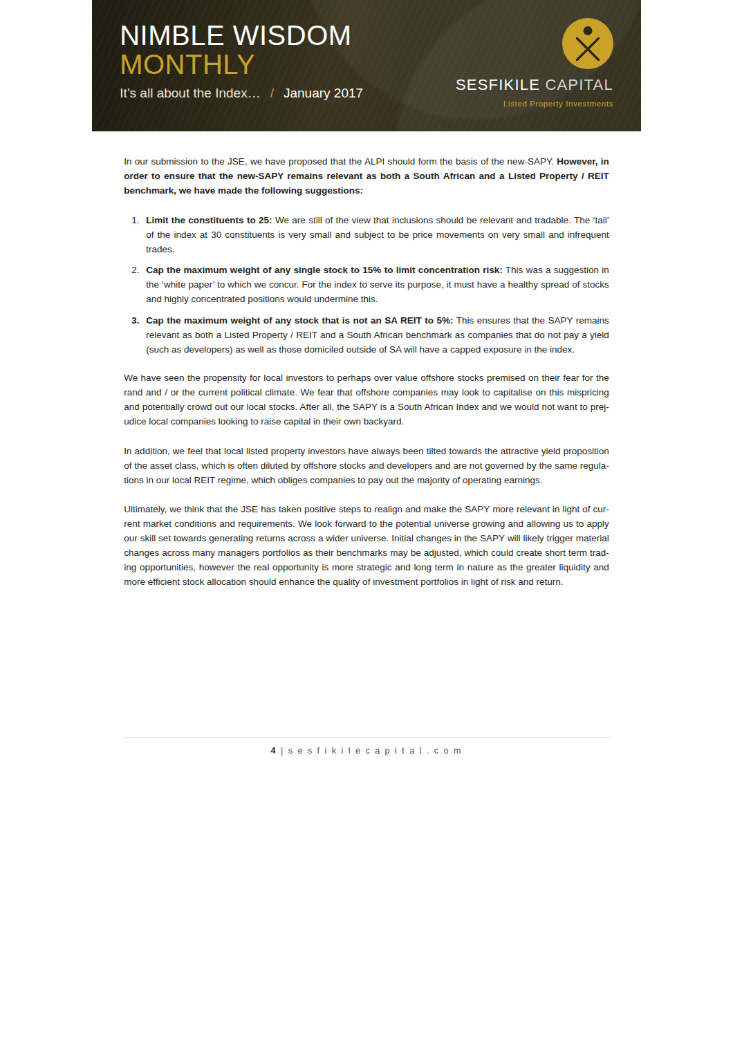NIMBLE WISDOM MONTHLY
It’s all about the Index… / January 2017
SESFIKILE CAPITAL
Listed Property Investments
In our submission to the JSE, we have proposed that the ALPI should form the basis of the new-SAPY. However, in order to ensure that the new-SAPY remains relevant as both a South African and a Listed Property / REIT benchmark, we have made the following suggestions:
Limit the constituents to 25: We are still of the view that inclusions should be relevant and tradable. The ‘tail’ of the index at 30 constituents is very small and subject to be price movements on very small and infrequent trades.
Cap the maximum weight of any single stock to 15% to limit concentration risk: This was a suggestion in the ‘white paper’ to which we concur. For the index to serve its purpose, it must have a healthy spread of stocks and highly concentrated positions would undermine this.
Cap the maximum weight of any stock that is not an SA REIT to 5%: This ensures that the SAPY remains relevant as both a Listed Property / REIT and a South African benchmark as companies that do not pay a yield (such as developers) as well as those domiciled outside of SA will have a capped exposure in the index.
We have seen the propensity for local investors to perhaps over value offshore stocks premised on their fear for the rand and / or the current political climate. We fear that offshore companies may look to capitalise on this mispricing and potentially crowd out our local stocks. After all, the SAPY is a South African Index and we would not want to prejudice local companies looking to raise capital in their own backyard.
In addition, we feel that local listed property investors have always been tilted towards the attractive yield proposition of the asset class, which is often diluted by offshore stocks and developers and are not governed by the same regulations in our local REIT regime, which obliges companies to pay out the majority of operating earnings.
Ultimately, we think that the JSE has taken positive steps to realign and make the SAPY more relevant in light of current market conditions and requirements. We look forward to the potential universe growing and allowing us to apply our skill set towards generating returns across a wider universe. Initial changes in the SAPY will likely trigger material changes across many managers portfolios as their benchmarks may be adjusted, which could create short term trading opportunities, however the real opportunity is more strategic and long term in nature as the greater liquidity and more efficient stock allocation should enhance the quality of investment portfolios in light of risk and return.
4 | s e s f i k i l e c a p i t a l . c o m